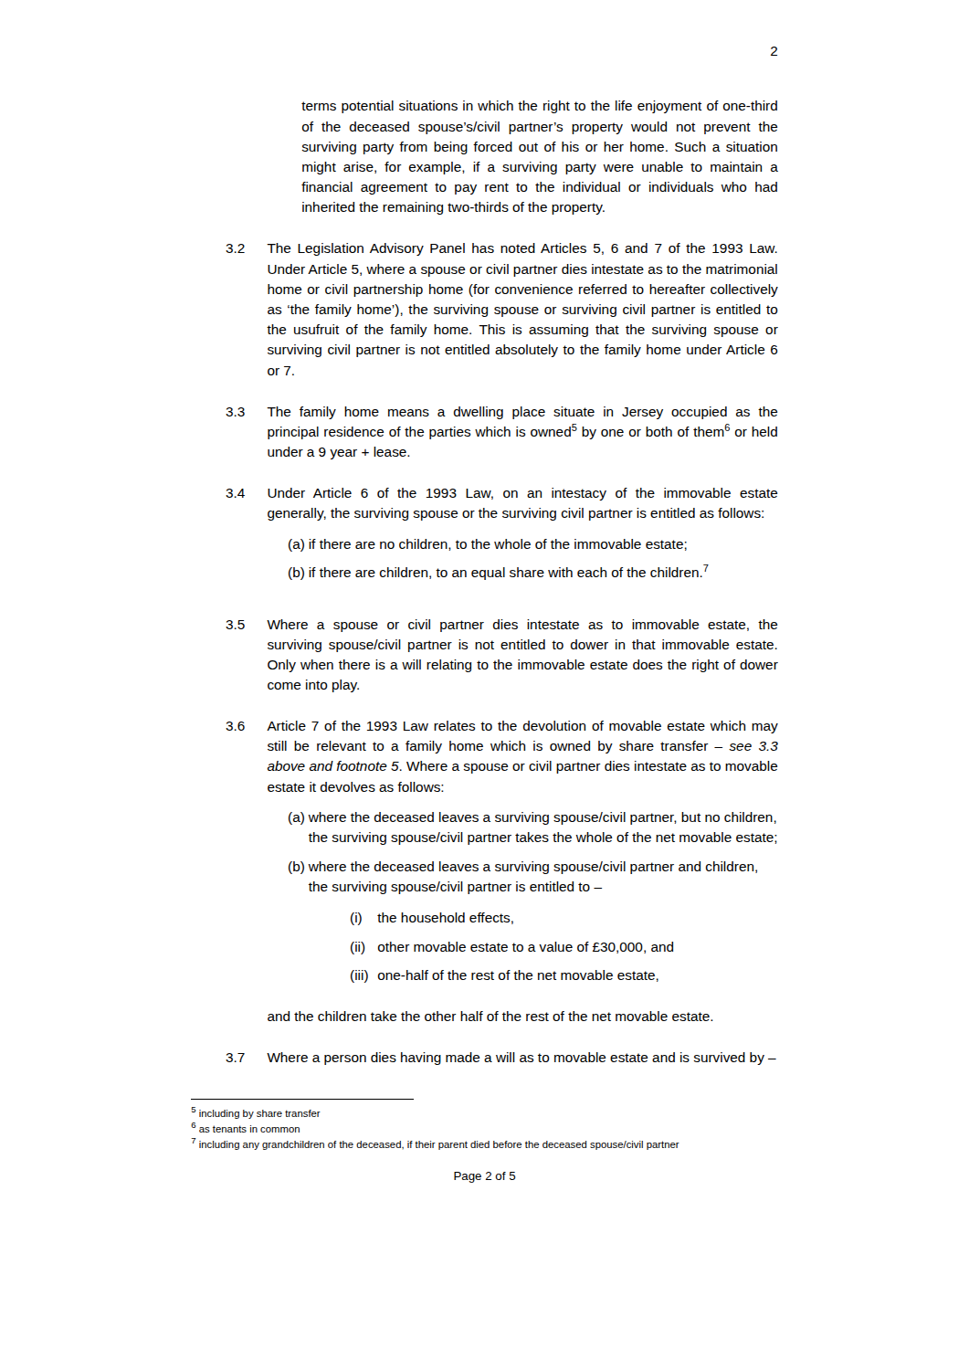2
terms potential situations in which the right to the life enjoyment of one-third of the deceased spouse’s/civil partner’s property would not prevent the surviving party from being forced out of his or her home. Such a situation might arise, for example, if a surviving party were unable to maintain a financial agreement to pay rent to the individual or individuals who had inherited the remaining two-thirds of the property.
3.2
The Legislation Advisory Panel has noted Articles 5, 6 and 7 of the 1993 Law. Under Article 5, where a spouse or civil partner dies intestate as to the matrimonial home or civil partnership home (for convenience referred to hereafter collectively as ‘the family home’), the surviving spouse or surviving civil partner is entitled to the usufruit of the family home. This is assuming that the surviving spouse or surviving civil partner is not entitled absolutely to the family home under Article 6 or 7.
3.3
The family home means a dwelling place situate in Jersey occupied as the principal residence of the parties which is owned5 by one or both of them6 or held under a 9 year + lease.
3.4
Under Article 6 of the 1993 Law, on an intestacy of the immovable estate generally, the surviving spouse or the surviving civil partner is entitled as follows:
(a) if there are no children, to the whole of the immovable estate;
(b) if there are children, to an equal share with each of the children.7
3.5
Where a spouse or civil partner dies intestate as to immovable estate, the surviving spouse/civil partner is not entitled to dower in that immovable estate. Only when there is a will relating to the immovable estate does the right of dower come into play.
3.6
Article 7 of the 1993 Law relates to the devolution of movable estate which may still be relevant to a family home which is owned by share transfer – see 3.3 above and footnote 5. Where a spouse or civil partner dies intestate as to movable estate it devolves as follows:
(a) where the deceased leaves a surviving spouse/civil partner, but no children, the surviving spouse/civil partner takes the whole of the net movable estate;
(b) where the deceased leaves a surviving spouse/civil partner and children, the surviving spouse/civil partner is entitled to –
(i) the household effects,
(ii) other movable estate to a value of £30,000, and
(iii) one-half of the rest of the net movable estate,
and the children take the other half of the rest of the net movable estate.
3.7
Where a person dies having made a will as to movable estate and is survived by –
5 including by share transfer
6 as tenants in common
7 including any grandchildren of the deceased, if their parent died before the deceased spouse/civil partner
Page 2 of 5